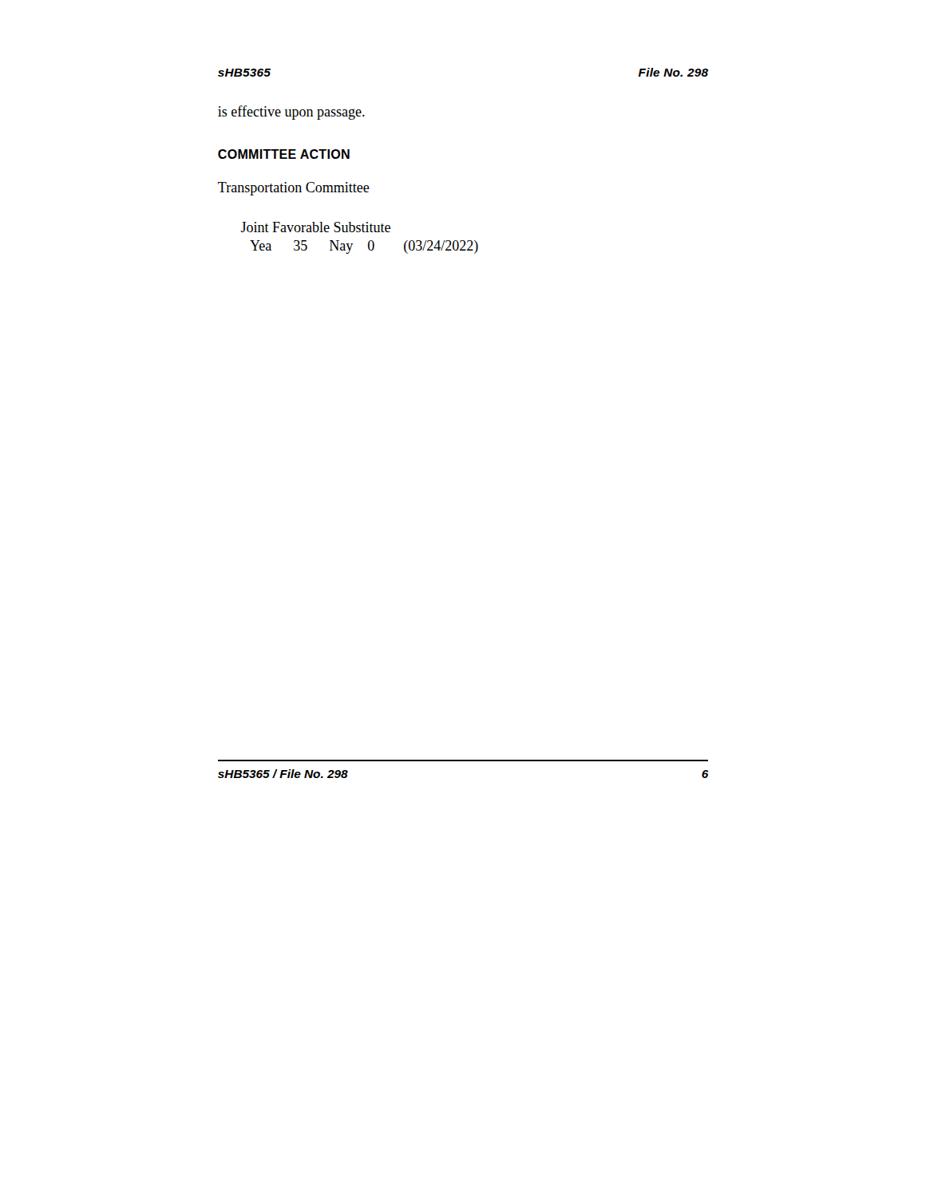sHB5365 File No. 298
is effective upon passage.
COMMITTEE ACTION
Transportation Committee
Joint Favorable Substitute
Yea 35 Nay 0 (03/24/2022)
sHB5365 / File No. 298 6